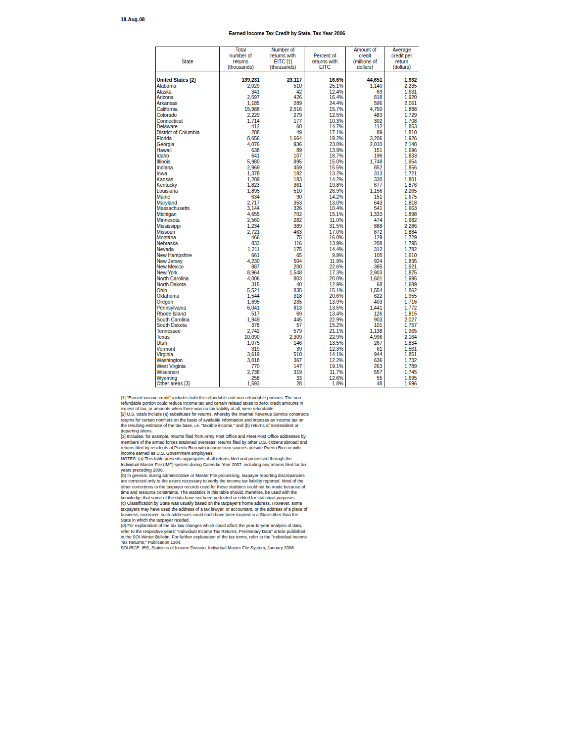18-Aug-08
Earned Income Tax Credit by State, Tax Year 2006
| | Total | Number of | | Amount of | Average |
| --- | --- | --- | --- | --- | --- |
| | number of | returns with | Percent of | credit | credit per |
| State | returns | EITC [1] | returns with | (millions of | return |
| | (thousands) | (thousands) | EITC | dollars) | (dollars) |
| United States [2] | 139,231 | 23,117 | 16.6% | 44,651 | 1,932 |
| Alabama | 2,029 | 510 | 25.1% | 1,140 | 2,235 |
| Alaska | 341 | 42 | 12.4% | 69 | 1,631 |
| Arizona | 2,597 | 426 | 16.4% | 818 | 1,920 |
| Arkansas | 1,185 | 289 | 24.4% | 596 | 2,061 |
| California | 15,988 | 2,516 | 15.7% | 4,750 | 1,888 |
| Colorado | 2,229 | 279 | 12.5% | 483 | 1,729 |
| Connecticut | 1,714 | 177 | 10.3% | 302 | 1,708 |
| Delaware | 412 | 60 | 14.7% | 112 | 1,853 |
| District of Columbia | 288 | 49 | 17.1% | 89 | 1,810 |
| Florida | 8,656 | 1,664 | 19.2% | 3,206 | 1,926 |
| Georgia | 4,076 | 936 | 23.0% | 2,010 | 2,148 |
| Hawaii | 638 | 89 | 13.9% | 151 | 1,696 |
| Idaho | 641 | 107 | 16.7% | 196 | 1,833 |
| Illinois | 5,980 | 895 | 15.0% | 1,748 | 1,954 |
| Indiana | 2,969 | 459 | 15.5% | 852 | 1,856 |
| Iowa | 1,378 | 182 | 13.2% | 313 | 1,721 |
| Kansas | 1,289 | 183 | 14.2% | 330 | 1,801 |
| Kentucky | 1,823 | 361 | 19.8% | 677 | 1,876 |
| Louisiana | 1,895 | 510 | 26.9% | 1,156 | 2,265 |
| Maine | 634 | 90 | 14.2% | 151 | 1,675 |
| Maryland | 2,717 | 353 | 13.0% | 643 | 1,818 |
| Massachusetts | 3,144 | 326 | 10.4% | 541 | 1,663 |
| Michigan | 4,655 | 702 | 15.1% | 1,333 | 1,898 |
| Minnesota | 2,560 | 282 | 11.0% | 474 | 1,682 |
| Mississippi | 1,234 | 389 | 31.5% | 888 | 2,286 |
| Missouri | 2,721 | 463 | 17.0% | 872 | 1,884 |
| Montana | 466 | 75 | 16.0% | 129 | 1,729 |
| Nebraska | 833 | 116 | 13.9% | 208 | 1,795 |
| Nevada | 1,211 | 175 | 14.4% | 312 | 1,782 |
| New Hampshire | 661 | 65 | 9.9% | 105 | 1,610 |
| New Jersey | 4,230 | 504 | 11.9% | 924 | 1,835 |
| New Mexico | 887 | 200 | 22.6% | 385 | 1,921 |
| New York | 8,964 | 1,548 | 17.3% | 2,903 | 1,875 |
| North Carolina | 4,006 | 803 | 20.0% | 1,601 | 1,995 |
| North Dakota | 315 | 40 | 12.9% | 68 | 1,689 |
| Ohio | 5,521 | 835 | 15.1% | 1,554 | 1,862 |
| Oklahoma | 1,544 | 318 | 20.6% | 622 | 1,955 |
| Oregon | 1,695 | 235 | 13.9% | 403 | 1,716 |
| Pennsylvania | 6,041 | 813 | 13.5% | 1,441 | 1,772 |
| Rhode Island | 517 | 69 | 13.4% | 126 | 1,815 |
| South Carolina | 1,949 | 445 | 22.9% | 903 | 2,027 |
| South Dakota | 378 | 57 | 15.2% | 101 | 1,757 |
| Tennessee | 2,742 | 579 | 21.1% | 1,138 | 1,965 |
| Texas | 10,090 | 2,309 | 22.9% | 4,996 | 2,164 |
| Utah | 1,075 | 146 | 13.5% | 267 | 1,834 |
| Vermont | 319 | 39 | 12.3% | 61 | 1,561 |
| Virginia | 3,619 | 510 | 14.1% | 944 | 1,851 |
| Washington | 3,018 | 367 | 12.2% | 636 | 1,732 |
| West Virginia | 770 | 147 | 19.1% | 263 | 1,789 |
| Wisconsin | 2,738 | 319 | 11.7% | 557 | 1,745 |
| Wyoming | 258 | 33 | 12.6% | 55 | 1,695 |
| Other areas [3] | 1,593 | 28 | 1.8% | 48 | 1,696 |
[1] "Earned income credit" includes both the refundable and non-refundable portions. The non-
refundable portion could reduce income tax and certain related taxes to zero; credit amounts in
excess of tax, or amounts when there was no tax liability at all, were refundable.
[2] U.S. totals include (a) substitutes for returns, whereby the Internal Revenue Service constructs
returns for certain nonfilers on the basis of available information and imposes an income tax on
the resulting estimate of the tax base, i.e. "taxable income," and (b) returns of nonresident or
departing aliens.
[3] Includes, for example, returns filed from Army Post Office and Fleet Post Office addresses by
members of the armed forces stationed overseas; returns filed by other U.S. citizens abroad; and
returns filed by residents of Puerto Rico with income from sources outside Puerto Rico or with
income earned as U.S. Government employees.
NOTES: (a) This table presents aggregates of all returns filed and processed through the
Individual Master File (IMF) system during Calendar Year 2007, including any returns filed for tax
years preceding 2006.
(b) In general, during administrative or Master File processing, taxpayer reporting discrepancies
are corrected only to the extent necessary to verify the income tax liability reported. Most of the
other corrections to the taxpayer records used for these statistics could not be made because of
time and resource constraints. The statistics in this table should, therefore, be used with the
knowledge that some of the data have not been perfected or edited for statistical purposes.
(c) Classification by State was usually based on the taxpayer's home address. However, some
taxpayers may have used the address of a tax lawyer, or accountant, or the address of a place of
business; moreover, such addresses could each have been located in a State other than the
State in which the taxpayer resided.
(d) For explanation of the tax law changes which could affect the year-to-year analysis of data,
refer to the respective years' "Individual Income Tax Returns, Preliminary Data" article published
in the SOI Winter Bulletin. For further explanation of the tax terms, refer to the "Individual Income
Tax Returns," Publication 1304.
SOURCE: IRS, Statistics of Income Division, Individual Master File System, January 2008.